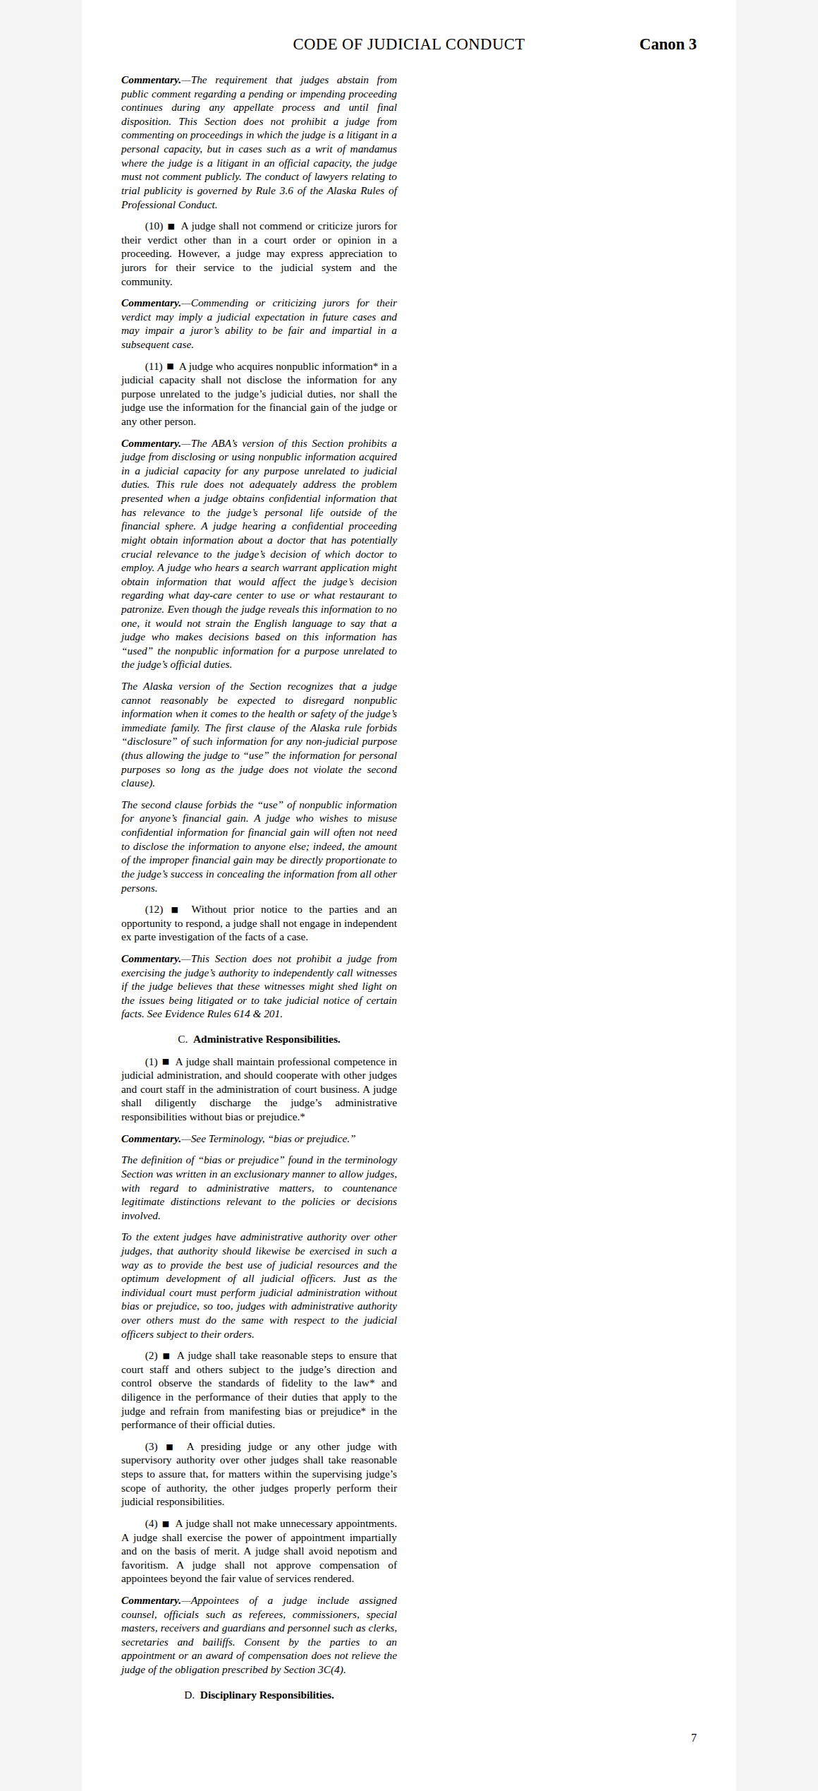Code of Judicial Conduct Canon 3
Commentary.—The requirement that judges abstain from public comment regarding a pending or impending proceeding continues during any appellate process and until final disposition. This Section does not prohibit a judge from commenting on proceedings in which the judge is a litigant in a personal capacity, but in cases such as a writ of mandamus where the judge is a litigant in an official capacity, the judge must not comment publicly. The conduct of lawyers relating to trial publicity is governed by Rule 3.6 of the Alaska Rules of Professional Conduct.
(10) ■ A judge shall not commend or criticize jurors for their verdict other than in a court order or opinion in a proceeding. However, a judge may express appreciation to jurors for their service to the judicial system and the community.
Commentary.—Commending or criticizing jurors for their verdict may imply a judicial expectation in future cases and may impair a juror’s ability to be fair and impartial in a subsequent case.
(11) ■ A judge who acquires nonpublic information* in a judicial capacity shall not disclose the information for any purpose unrelated to the judge’s judicial duties, nor shall the judge use the information for the financial gain of the judge or any other person.
Commentary.—The ABA’s version of this Section prohibits a judge from disclosing or using nonpublic information acquired in a judicial capacity for any purpose unrelated to judicial duties. This rule does not adequately address the problem presented when a judge obtains confidential information that has relevance to the judge’s personal life outside of the financial sphere. A judge hearing a confidential proceeding might obtain information about a doctor that has potentially crucial relevance to the judge’s decision of which doctor to employ. A judge who hears a search warrant application might obtain information that would affect the judge’s decision regarding what day-care center to use or what restaurant to patronize. Even though the judge reveals this information to no one, it would not strain the English language to say that a judge who makes decisions based on this information has “used” the nonpublic information for a purpose unrelated to the judge’s official duties.
The Alaska version of the Section recognizes that a judge cannot reasonably be expected to disregard nonpublic information when it comes to the health or safety of the judge’s immediate family. The first clause of the Alaska rule forbids “disclosure” of such information for any non-judicial purpose (thus allowing the judge to “use” the information for personal purposes so long as the judge does not violate the second clause).
The second clause forbids the “use” of nonpublic information for anyone’s financial gain. A judge who wishes to misuse confidential information for financial gain will often not need to disclose the information to anyone else; indeed, the amount of the improper financial gain may be directly proportionate to the judge’s success in concealing the information from all other persons.
(12) ■ Without prior notice to the parties and an opportunity to respond, a judge shall not engage in independent ex parte investigation of the facts of a case.
Commentary.—This Section does not prohibit a judge from exercising the judge’s authority to independently call witnesses if the judge believes that these witnesses might shed light on the issues being litigated or to take judicial notice of certain facts. See Evidence Rules 614 & 201.
C. Administrative Responsibilities.
(1) ■ A judge shall maintain professional competence in judicial administration, and should cooperate with other judges and court staff in the administration of court business. A judge shall diligently discharge the judge’s administrative responsibilities without bias or prejudice.*
Commentary.—See Terminology, “bias or prejudice.”
The definition of “bias or prejudice” found in the terminology Section was written in an exclusionary manner to allow judges, with regard to administrative matters, to countenance legitimate distinctions relevant to the policies or decisions involved.
To the extent judges have administrative authority over other judges, that authority should likewise be exercised in such a way as to provide the best use of judicial resources and the optimum development of all judicial officers. Just as the individual court must perform judicial administration without bias or prejudice, so too, judges with administrative authority over others must do the same with respect to the judicial officers subject to their orders.
(2) ■ A judge shall take reasonable steps to ensure that court staff and others subject to the judge’s direction and control observe the standards of fidelity to the law* and diligence in the performance of their duties that apply to the judge and refrain from manifesting bias or prejudice* in the performance of their official duties.
(3) ■ A presiding judge or any other judge with supervisory authority over other judges shall take reasonable steps to assure that, for matters within the supervising judge’s scope of authority, the other judges properly perform their judicial responsibilities.
(4) ■ A judge shall not make unnecessary appointments. A judge shall exercise the power of appointment impartially and on the basis of merit. A judge shall avoid nepotism and favoritism. A judge shall not approve compensation of appointees beyond the fair value of services rendered.
Commentary.—Appointees of a judge include assigned counsel, officials such as referees, commissioners, special masters, receivers and guardians and personnel such as clerks, secretaries and bailiffs. Consent by the parties to an appointment or an award of compensation does not relieve the judge of the obligation prescribed by Section 3C(4).
D. Disciplinary Responsibilities.
7